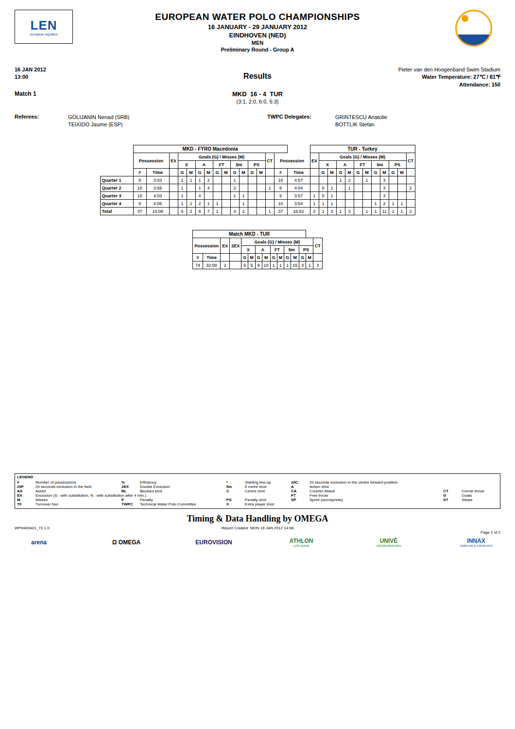LEN european aquatics
EUROPEAN WATER POLO CHAMPIONSHIPS
16 JANUARY - 29 JANUARY 2012
EINDHOVEN (NED)
MEN
Preliminary Round - Group A
16 JAN 2012
13:00
Results
Pieter van den Hoogenband Swim Stadium
Water Temperature: 27℃ / 81℉
Attendance: 150
Match 1
MKD 16 - 4 TUR
(3:1, 2:0, 6:0, 5:3)
Referees:
GOLIJANIN Nenad (SRB)
TEIXIDO Jaume (ESP)
TWPC Delegates:
GRINTESCU Anatolie
BOTTLIK Stefan
| | MKD - FYRO Macedonia | | TUR - Turkey |
| Possession | EX | Goals (G) / Misses (M) | CT | Possession | EX | Goals (G) / Misses (M) | CT |
| X | A | FT | 5m | PS | X | A | FT | 5m | PS |
| | # | Time | | G | M | G | M | G | M | G | M | G | M | | # | Time | | G | M | G | M | G | M | G | M | G | M | |
| Quarter 1 | 8 | 3:03 | | 2 | 1 | 1 | 2 | | | 1 | | | | | 10 | 4:57 | | | | 1 | 2 | | 1 | | 3 | | | |
| Quarter 2 | 10 | 3:56 | | 1 | | 1 | 4 | | | 2 | | | | 1 | 8 | 4:04 | | 0 | 1 | | 1 | | | | 3 | | | 2 |
| Quarter 3 | 10 | 4:03 | | 1 | | 4 | | | | 1 | 1 | | | | 9 | 3:57 | 1 | 0 | 1 | | | | | | 3 | | | |
| Quarter 4 | 9 | 4:06 | | 1 | 1 | 2 | 1 | 1 | | | 1 | | | | 10 | 3:54 | 1 | 1 | 1 | | | | | 1 | 2 | 1 | 1 | |
| Total | 37 | 15:08 | | 5 | 2 | 8 | 7 | 1 | | 4 | 2 | | | 1 | 37 | 16:52 | 2 | 1 | 3 | 1 | 3 | | 1 | 1 | 11 | 1 | 1 | 2 |
| Match MKD - TUR |
| --- |
| Possession | EX | 2EX | Goals (G) / Misses (M) | CT |
| X | A | FT | 5m | PS |
| # | Time | | | G | M | G | M | G | M | G | M | G | M | |
| 74 | 32:00 | 2 | | 6 | 5 | 9 | 10 | 1 | 1 | 1 | 15 | 3 | 1 | 3 |
LEGEND
| # | Number of possessions | % | Efficiency | * | Starting line-up | 20C | 20 seconds exclusion in the centre forward position |
| 20F | 20 seconds exclusion in the field | 2EX | Double Exclusion | 5m | 5 metre shot | A | Action shot |
| AS | Assist | BL | Blocked shot | C | Centre shot | CA | Counter Attack | CT | Corner throw |
| EX | Exclusion (S - with substitution, N - with substitution after 4 min.) | FT | Free throw | G | Goals |
| M | Misses | P | Penalty | PS | Penalty shot | SP | Sprint (won/sprints) | ST | Steals |
| TF | Turnover foul | TWPC | Technical Water Polo Committee | X | Extra player shot |
Timing & Data Handling by OMEGA
WP0400A01_73 1.0
Report Created MON 16 JAN 2012 14:08
Page 2 of 2
arena
Ω OMEGA
EUROVISION
ATHLONCAR LEASE
UNIVÉVERZEKERINGEN
INNAXGEBOUW & OMGEVING